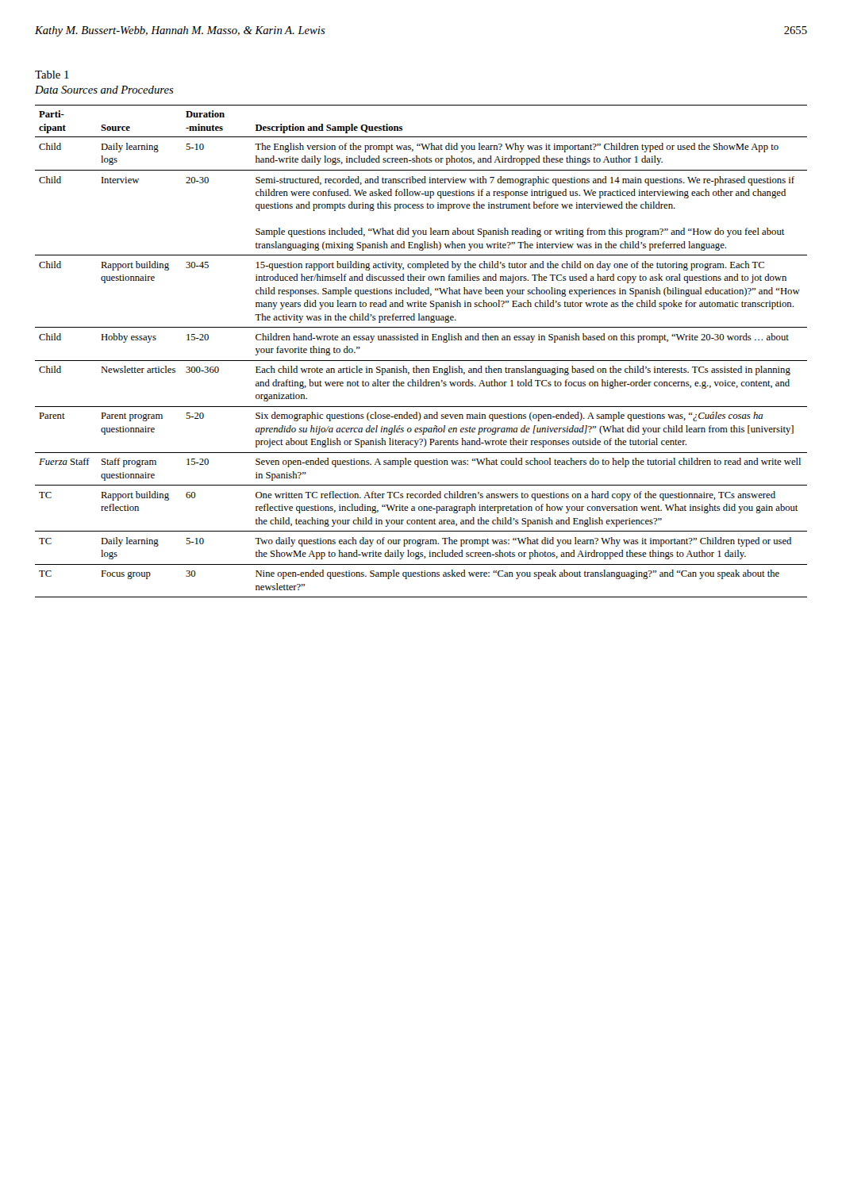Kathy M. Bussert-Webb, Hannah M. Masso, & Karin A. Lewis 2655
Table 1 Data Sources and Procedures
| Parti- cipant | Source | Duration -minutes | Description and Sample Questions |
| --- | --- | --- | --- |
| Child | Daily learning logs | 5-10 | The English version of the prompt was, “What did you learn? Why was it important?” Children typed or used the ShowMe App to hand-write daily logs, included screen-shots or photos, and Airdropped these things to Author 1 daily. |
| Child | Interview | 20-30 | Semi-structured, recorded, and transcribed interview with 7 demographic questions and 14 main questions. We re-phrased questions if children were confused. We asked follow-up questions if a response intrigued us. We practiced interviewing each other and changed questions and prompts during this process to improve the instrument before we interviewed the children. Sample questions included, “What did you learn about Spanish reading or writing from this program?” and “How do you feel about translanguaging (mixing Spanish and English) when you write?” The interview was in the child’s preferred language. |
| Child | Rapport building questionnaire | 30-45 | 15-question rapport building activity, completed by the child’s tutor and the child on day one of the tutoring program. Each TC introduced her/himself and discussed their own families and majors. The TCs used a hard copy to ask oral questions and to jot down child responses. Sample questions included, “What have been your schooling experiences in Spanish (bilingual education)?” and “How many years did you learn to read and write Spanish in school?” Each child’s tutor wrote as the child spoke for automatic transcription. The activity was in the child’s preferred language. |
| Child | Hobby essays | 15-20 | Children hand-wrote an essay unassisted in English and then an essay in Spanish based on this prompt, “Write 20-30 words … about your favorite thing to do.” |
| Child | Newsletter articles | 300-360 | Each child wrote an article in Spanish, then English, and then translanguaging based on the child’s interests. TCs assisted in planning and drafting, but were not to alter the children’s words. Author 1 told TCs to focus on higher-order concerns, e.g., voice, content, and organization. |
| Parent | Parent program questionnaire | 5-20 | Six demographic questions (close-ended) and seven main questions (open-ended). A sample questions was, “ ¿Cuáles cosas ha aprendido su hijo/a acerca del inglés o español en este programa de [universidad] ?” (What did your child learn from this [university] project about English or Spanish literacy?) Parents hand-wrote their responses outside of the tutorial center. |
| Fuerza Staff | Staff program questionnaire | 15-20 | Seven open-ended questions. A sample question was: “What could school teachers do to help the tutorial children to read and write well in Spanish?” |
| TC | Rapport building reflection | 60 | One written TC reflection. After TCs recorded children’s answers to questions on a hard copy of the questionnaire, TCs answered reflective questions, including, “Write a one-paragraph interpretation of how your conversation went. What insights did you gain about the child, teaching your child in your content area, and the child’s Spanish and English experiences?” |
| TC | Daily learning logs | 5-10 | Two daily questions each day of our program. The prompt was: “What did you learn? Why was it important?” Children typed or used the ShowMe App to hand-write daily logs, included screen-shots or photos, and Airdropped these things to Author 1 daily. |
| TC | Focus group | 30 | Nine open-ended questions. Sample questions asked were: “Can you speak about translanguaging?” and “Can you speak about the newsletter?” |